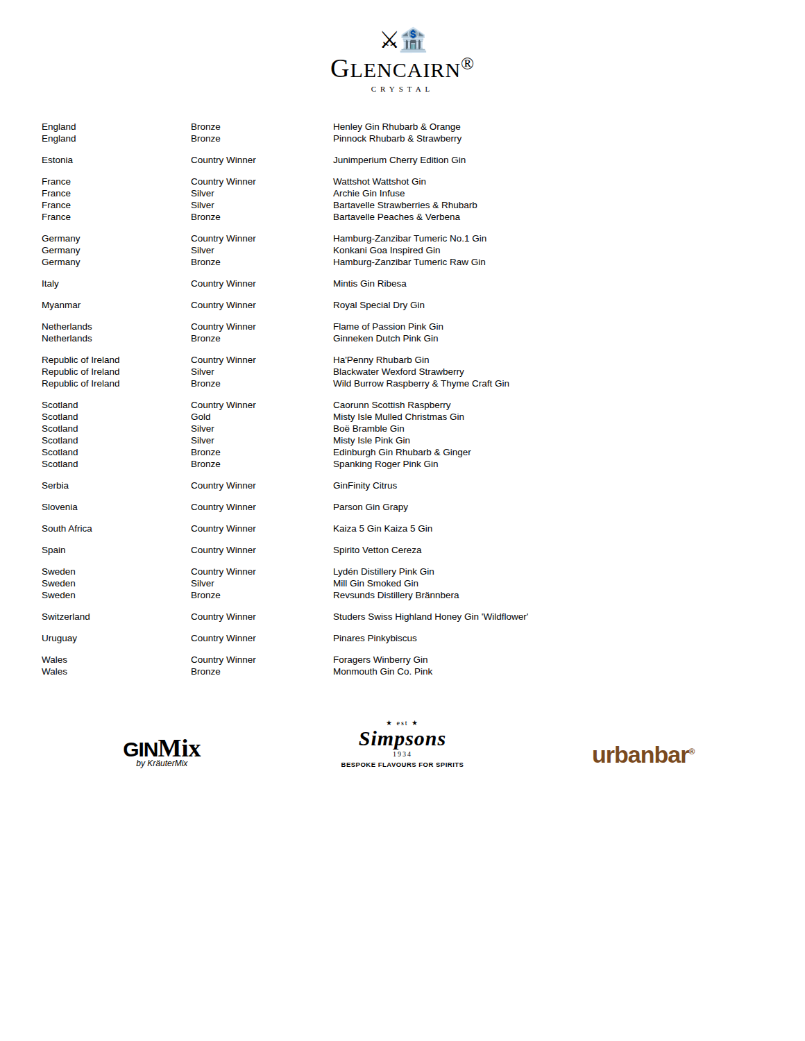⚔🏦
GLENCAIRN®
CRYSTAL
| England | Bronze | Henley Gin Rhubarb & Orange |
| England | Bronze | Pinnock Rhubarb & Strawberry |
| Estonia | Country Winner | Junimperium Cherry Edition Gin |
| France | Country Winner | Wattshot Wattshot Gin |
| France | Silver | Archie Gin Infuse |
| France | Silver | Bartavelle Strawberries & Rhubarb |
| France | Bronze | Bartavelle Peaches & Verbena |
| Germany | Country Winner | Hamburg-Zanzibar Tumeric No.1 Gin |
| Germany | Silver | Konkani Goa Inspired Gin |
| Germany | Bronze | Hamburg-Zanzibar Tumeric Raw Gin |
| Italy | Country Winner | Mintis Gin Ribesa |
| Myanmar | Country Winner | Royal Special Dry Gin |
| Netherlands | Country Winner | Flame of Passion Pink Gin |
| Netherlands | Bronze | Ginneken Dutch Pink Gin |
| Republic of Ireland | Country Winner | Ha'Penny Rhubarb Gin |
| Republic of Ireland | Silver | Blackwater Wexford Strawberry |
| Republic of Ireland | Bronze | Wild Burrow Raspberry & Thyme Craft Gin |
| Scotland | Country Winner | Caorunn Scottish Raspberry |
| Scotland | Gold | Misty Isle Mulled Christmas Gin |
| Scotland | Silver | Boë Bramble Gin |
| Scotland | Silver | Misty Isle Pink Gin |
| Scotland | Bronze | Edinburgh Gin Rhubarb & Ginger |
| Scotland | Bronze | Spanking Roger Pink Gin |
| Serbia | Country Winner | GinFinity Citrus |
| Slovenia | Country Winner | Parson Gin Grapy |
| South Africa | Country Winner | Kaiza 5 Gin Kaiza 5 Gin |
| Spain | Country Winner | Spirito Vetton Cereza |
| Sweden | Country Winner | Lydén Distillery Pink Gin |
| Sweden | Silver | Mill Gin Smoked Gin |
| Sweden | Bronze | Revsunds Distillery Brännbera |
| Switzerland | Country Winner | Studers Swiss Highland Honey Gin 'Wildflower' |
| Uruguay | Country Winner | Pinares Pinkybiscus |
| Wales | Country Winner | Foragers Winberry Gin |
| Wales | Bronze | Monmouth Gin Co. Pink |
GIN Mix
by KräuterMix
★ est ★
Simpsons
1934
BESPOKE FLAVOURS FOR SPIRITS
urbanbar®